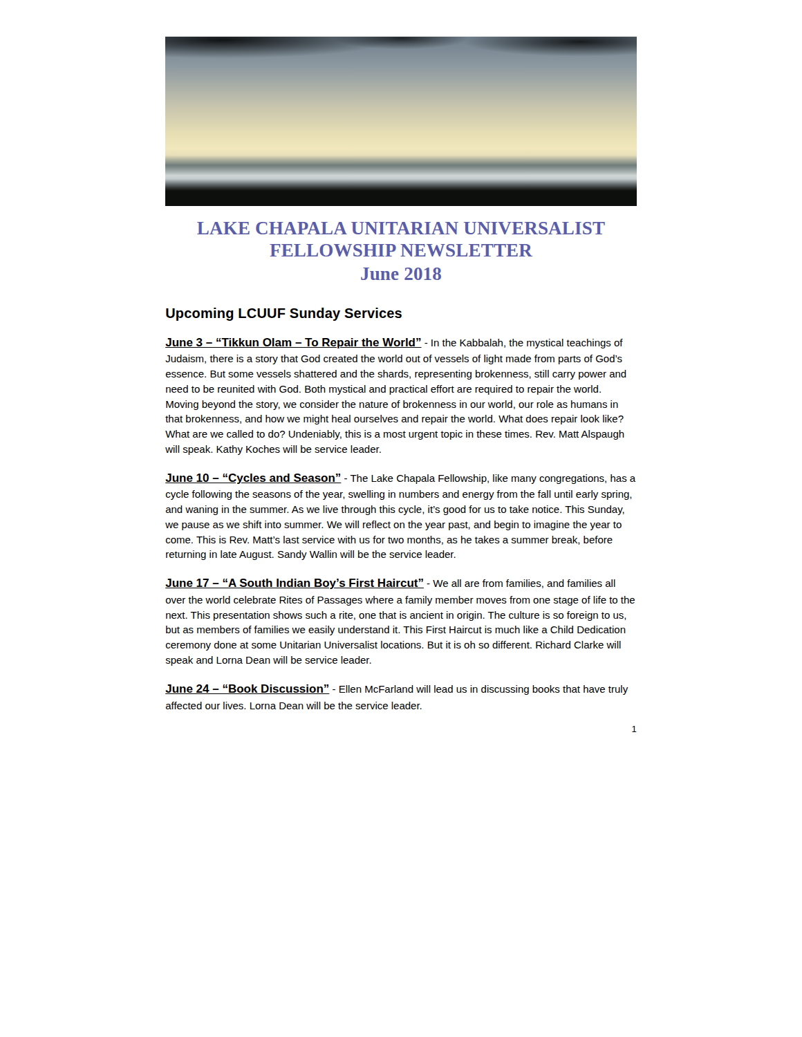LAKE CHAPALA UNITARIAN UNIVERSALIST
FELLOWSHIP NEWSLETTER June 2018
Upcoming LCUUF Sunday Services
June 3 – “Tikkun Olam – To Repair the World” - In the Kabbalah, the mystical teachings of Judaism, there is a story that God created the world out of vessels of light made from parts of God’s essence. But some vessels shattered and the shards, representing brokenness, still carry power and need to be reunited with God. Both mystical and practical effort are required to repair the world. Moving beyond the story, we consider the nature of brokenness in our world, our role as humans in that brokenness, and how we might heal ourselves and repair the world. What does repair look like? What are we called to do? Undeniably, this is a most urgent topic in these times. Rev. Matt Alspaugh will speak. Kathy Koches will be service leader.
June 10 – “Cycles and Season” - The Lake Chapala Fellowship, like many congregations, has a cycle following the seasons of the year, swelling in numbers and energy from the fall until early spring, and waning in the summer. As we live through this cycle, it’s good for us to take notice. This Sunday, we pause as we shift into summer. We will reflect on the year past, and begin to imagine the year to come. This is Rev. Matt’s last service with us for two months, as he takes a summer break, before returning in late August. Sandy Wallin will be the service leader.
June 17 – “A South Indian Boy’s First Haircut” - We all are from families, and families all over the world celebrate Rites of Passages where a family member moves from one stage of life to the next. This presentation shows such a rite, one that is ancient in origin. The culture is so foreign to us, but as members of families we easily understand it. This First Haircut is much like a Child Dedication ceremony done at some Unitarian Universalist locations. But it is oh so different. Richard Clarke will speak and Lorna Dean will be service leader.
June 24 – “Book Discussion” - Ellen McFarland will lead us in discussing books that have truly affected our lives. Lorna Dean will be the service leader.
1